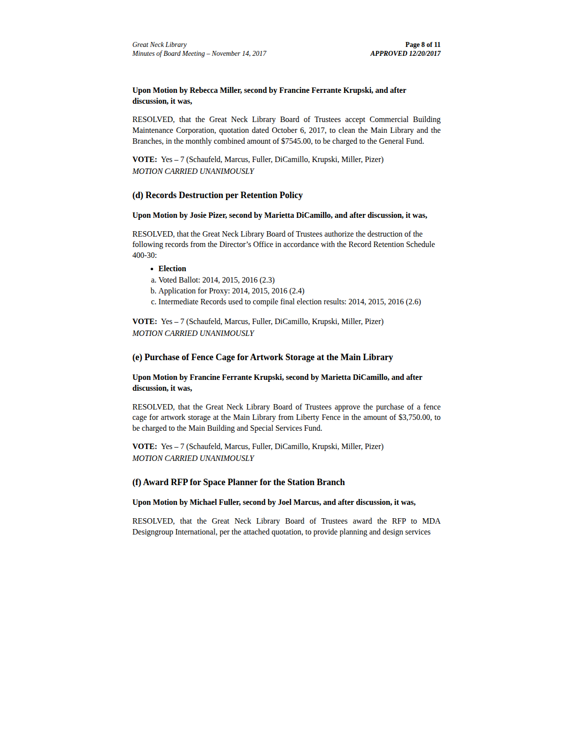| Great Neck Library Minutes of Board Meeting – November 14, 2017 | Page 8 of 11 APPROVED 12/20/2017 |
Upon Motion by Rebecca Miller, second by Francine Ferrante Krupski, and after discussion, it was,
RESOLVED, that the Great Neck Library Board of Trustees accept Commercial Building Maintenance Corporation, quotation dated October 6, 2017, to clean the Main Library and the Branches, in the monthly combined amount of $7545.00, to be charged to the General Fund.
VOTE: Yes – 7 (Schaufeld, Marcus, Fuller, DiCamillo, Krupski, Miller, Pizer)
MOTION CARRIED UNANIMOUSLY
(d) Records Destruction per Retention Policy
Upon Motion by Josie Pizer, second by Marietta DiCamillo, and after discussion, it was,
RESOLVED, that the Great Neck Library Board of Trustees authorize the destruction of the following records from the Director’s Office in accordance with the Record Retention Schedule 400-30:
Election
Voted Ballot: 2014, 2015, 2016 (2.3)
Application for Proxy: 2014, 2015, 2016 (2.4)
Intermediate Records used to compile final election results: 2014, 2015, 2016 (2.6)
VOTE: Yes – 7 (Schaufeld, Marcus, Fuller, DiCamillo, Krupski, Miller, Pizer)
MOTION CARRIED UNANIMOUSLY
(e) Purchase of Fence Cage for Artwork Storage at the Main Library
Upon Motion by Francine Ferrante Krupski, second by Marietta DiCamillo, and after discussion, it was,
RESOLVED, that the Great Neck Library Board of Trustees approve the purchase of a fence cage for artwork storage at the Main Library from Liberty Fence in the amount of $3,750.00, to be charged to the Main Building and Special Services Fund.
VOTE: Yes – 7 (Schaufeld, Marcus, Fuller, DiCamillo, Krupski, Miller, Pizer)
MOTION CARRIED UNANIMOUSLY
(f) Award RFP for Space Planner for the Station Branch
Upon Motion by Michael Fuller, second by Joel Marcus, and after discussion, it was,
RESOLVED, that the Great Neck Library Board of Trustees award the RFP to MDA Designgroup International, per the attached quotation, to provide planning and design services